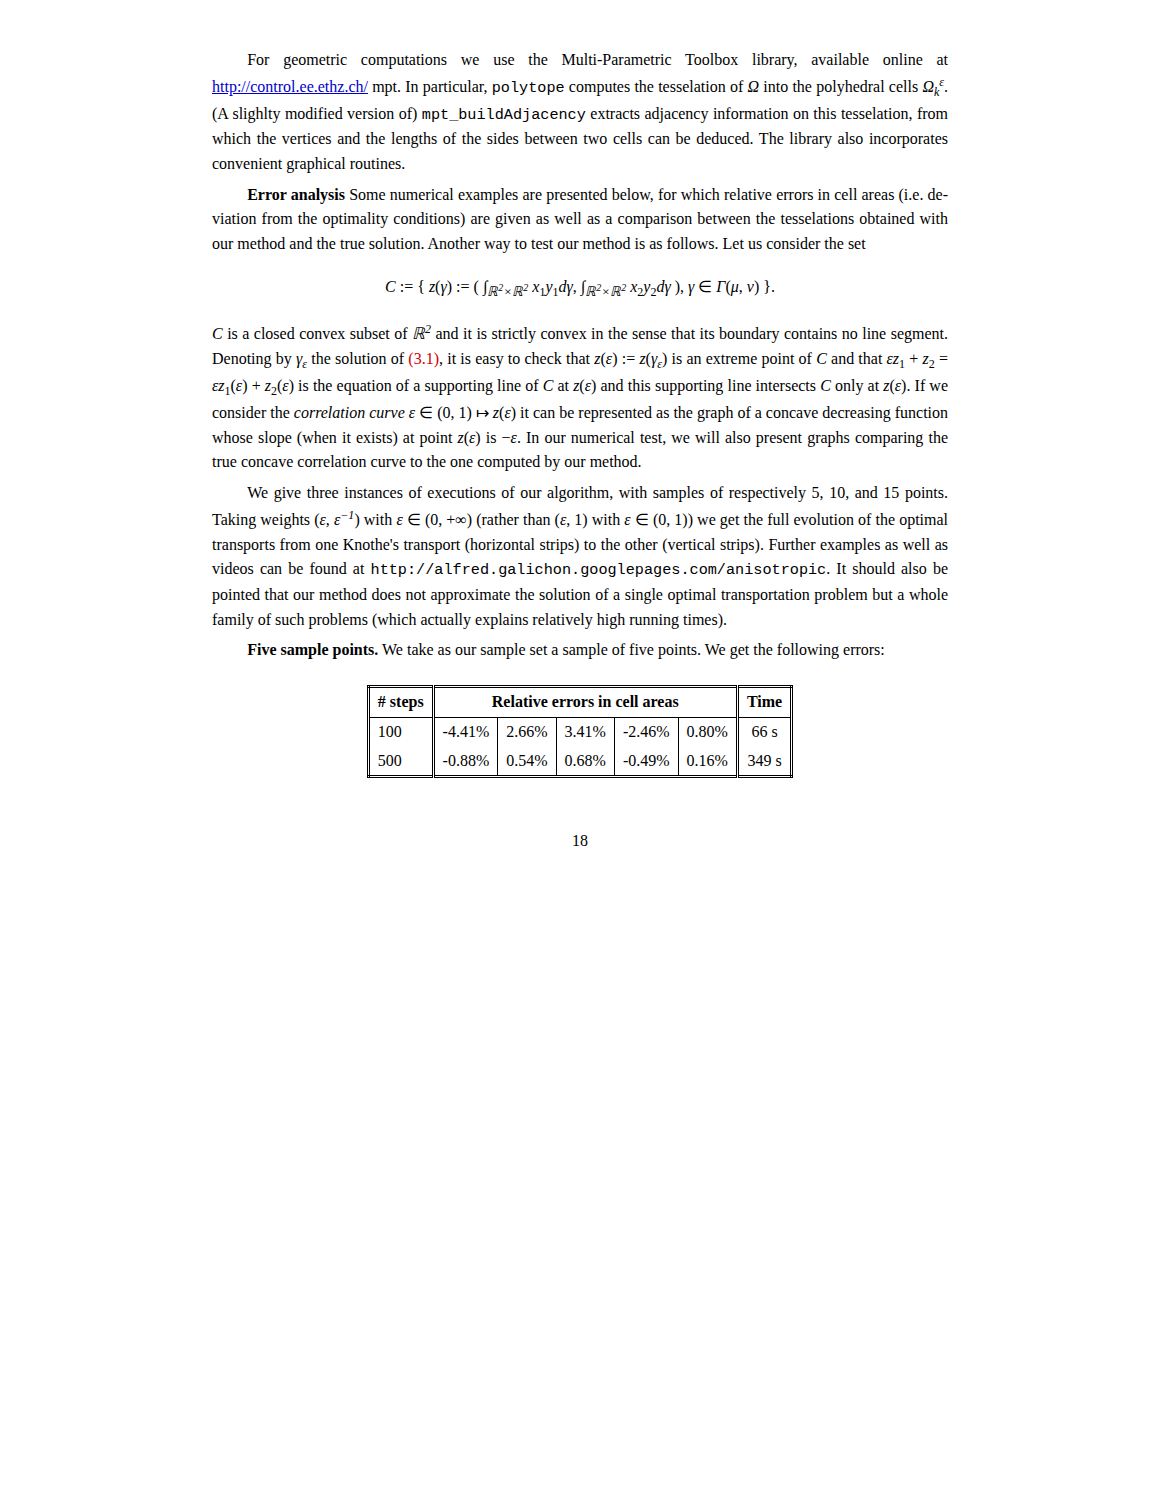For geometric computations we use the Multi-Parametric Toolbox library, available online at http://control.ee.ethz.ch/ mpt. In particular, polytope computes the tesselation of Ω into the polyhedral cells Ωkε. (A slighlty modified version of) mpt_buildAdjacency extracts adjacency information on this tesselation, from which the vertices and the lengths of the sides between two cells can be deduced. The library also incorporates convenient graphical routines.
Error analysis Some numerical examples are presented below, for which relative errors in cell areas (i.e. deviation from the optimality conditions) are given as well as a comparison between the tesselations obtained with our method and the true solution. Another way to test our method is as follows. Let us consider the set
C := { z(γ) := ( ∫ℝ2×ℝ2 x 1 y 1 dγ, ∫ℝ2×ℝ2 x 2 y 2 dγ ), γ ∈ Γ(μ, ν) }.
C is a closed convex subset of ℝ2 and it is strictly convex in the sense that its boundary contains no line segment. Denoting by γε the solution of (3.1), it is easy to check that z(ε) := z(γε) is an extreme point of C and that εz 1 + z 2 = εz 1(ε) + z 2(ε) is the equation of a supporting line of C at z(ε) and this supporting line intersects C only at z(ε). If we consider the correlation curve ε ∈ (0, 1) ↦ z(ε) it can be represented as the graph of a concave decreasing function whose slope (when it exists) at point z(ε) is −ε. In our numerical test, we will also present graphs comparing the true concave correlation curve to the one computed by our method.
We give three instances of executions of our algorithm, with samples of respectively 5, 10, and 15 points. Taking weights (ε, ε−1) with ε ∈ (0, +∞) (rather than (ε, 1) with ε ∈ (0, 1)) we get the full evolution of the optimal transports from one Knothe's transport (horizontal strips) to the other (vertical strips). Further examples as well as videos can be found at http://alfred.galichon.googlepages.com/anisotropic. It should also be pointed that our method does not approximate the solution of a single optimal transportation problem but a whole family of such problems (which actually explains relatively high running times).
Five sample points. We take as our sample set a sample of five points. We get the following errors:
| # steps | Relative errors in cell areas | Time |
| --- | --- | --- |
| 100 | -4.41% | 2.66% | 3.41% | -2.46% | 0.80% | 66 s |
| 500 | -0.88% | 0.54% | 0.68% | -0.49% | 0.16% | 349 s |
18